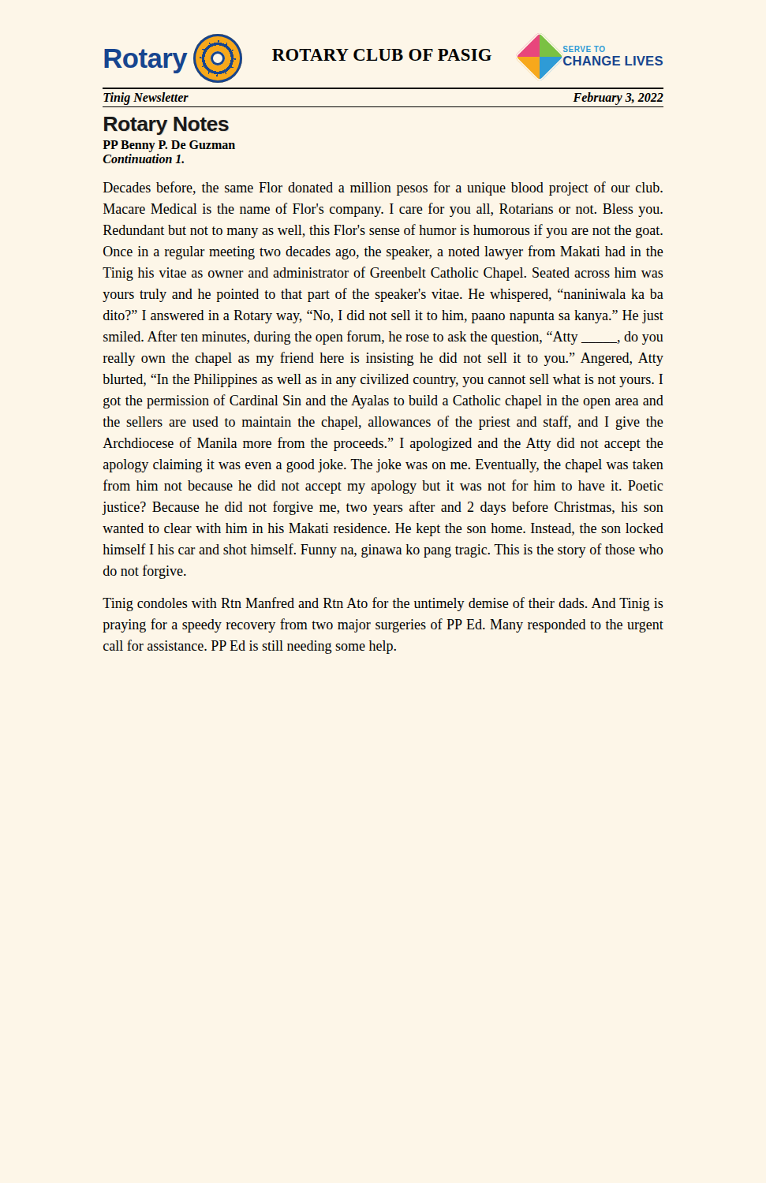Rotary
ROTARY CLUB OF PASIG
SERVE TO
CHANGE LIVES
Tinig Newsletter February 3, 2022
Rotary Notes
PP Benny P. De Guzman
Continuation 1.
Decades before, the same Flor donated a million pesos for a unique blood project of our club. Macare Medical is the name of Flor's company. I care for you all, Rotarians or not. Bless you. Redundant but not to many as well, this Flor's sense of humor is humorous if you are not the goat. Once in a regular meeting two decades ago, the speaker, a noted lawyer from Makati had in the Tinig his vitae as owner and administrator of Greenbelt Catholic Chapel. Seated across him was yours truly and he pointed to that part of the speaker's vitae. He whispered, “naniniwala ka ba dito?” I answered in a Rotary way, “No, I did not sell it to him, paano napunta sa kanya.” He just smiled. After ten minutes, during the open forum, he rose to ask the question, “Atty _____, do you really own the chapel as my friend here is insisting he did not sell it to you.” Angered, Atty blurted, “In the Philippines as well as in any civilized country, you cannot sell what is not yours. I got the permission of Cardinal Sin and the Ayalas to build a Catholic chapel in the open area and the sellers are used to maintain the chapel, allowances of the priest and staff, and I give the Archdiocese of Manila more from the proceeds.” I apologized and the Atty did not accept the apology claiming it was even a good joke. The joke was on me. Eventually, the chapel was taken from him not because he did not accept my apology but it was not for him to have it. Poetic justice? Because he did not forgive me, two years after and 2 days before Christmas, his son wanted to clear with him in his Makati residence. He kept the son home. Instead, the son locked himself I his car and shot himself. Funny na, ginawa ko pang tragic. This is the story of those who do not forgive.
Tinig condoles with Rtn Manfred and Rtn Ato for the untimely demise of their dads. And Tinig is praying for a speedy recovery from two major surgeries of PP Ed. Many responded to the urgent call for assistance. PP Ed is still needing some help.